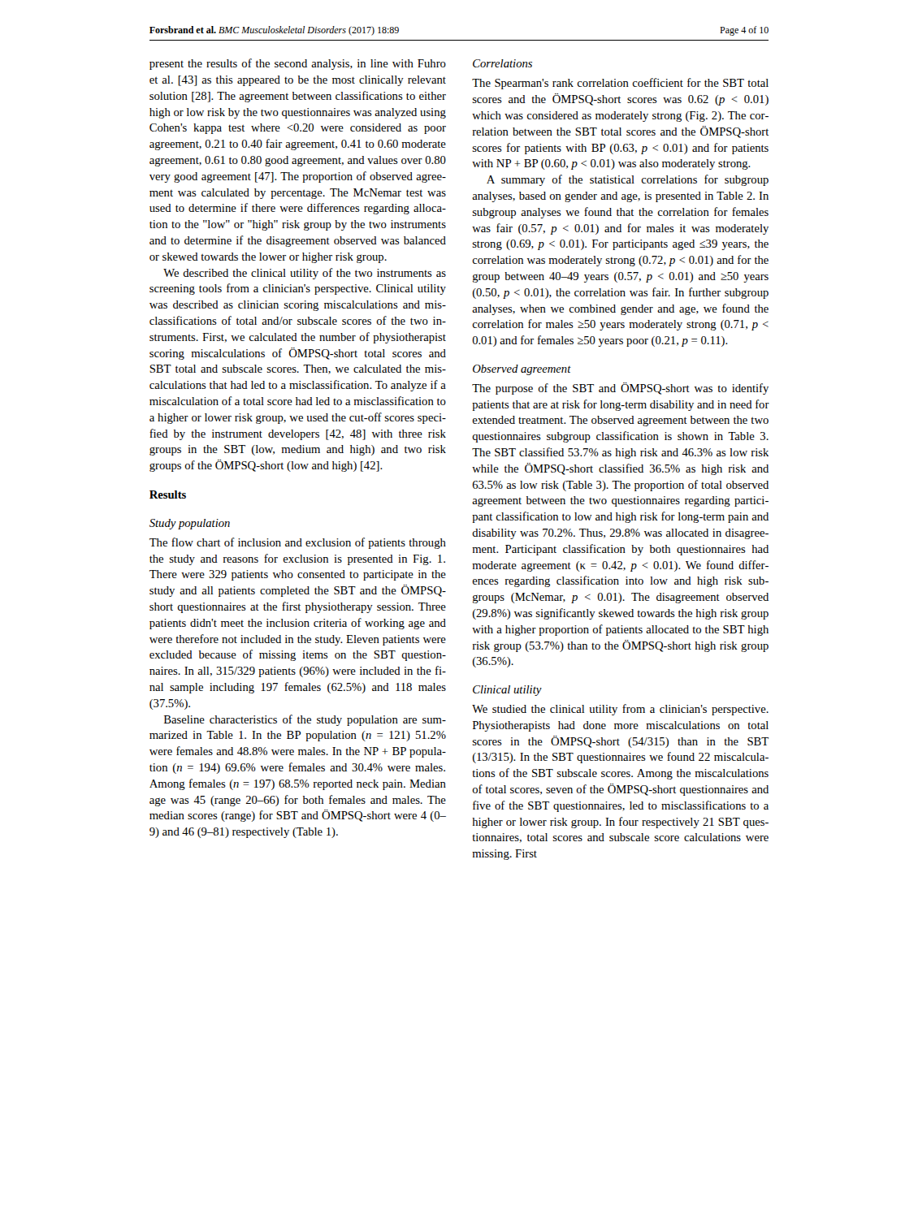Forsbrand et al. BMC Musculoskeletal Disorders (2017) 18:89 Page 4 of 10
present the results of the second analysis, in line with Fuhro et al. [43] as this appeared to be the most clinically relevant solution [28]. The agreement between classifications to either high or low risk by the two questionnaires was analyzed using Cohen's kappa test where <0.20 were considered as poor agreement, 0.21 to 0.40 fair agreement, 0.41 to 0.60 moderate agreement, 0.61 to 0.80 good agreement, and values over 0.80 very good agreement [47]. The proportion of observed agreement was calculated by percentage. The McNemar test was used to determine if there were differences regarding allocation to the "low" or "high" risk group by the two instruments and to determine if the disagreement observed was balanced or skewed towards the lower or higher risk group.
We described the clinical utility of the two instruments as screening tools from a clinician's perspective. Clinical utility was described as clinician scoring miscalculations and misclassifications of total and/or subscale scores of the two instruments. First, we calculated the number of physiotherapist scoring miscalculations of ÖMPSQ-short total scores and SBT total and subscale scores. Then, we calculated the miscalculations that had led to a misclassification. To analyze if a miscalculation of a total score had led to a misclassification to a higher or lower risk group, we used the cut-off scores specified by the instrument developers [42, 48] with three risk groups in the SBT (low, medium and high) and two risk groups of the ÖMPSQ-short (low and high) [42].
Results
Study population
The flow chart of inclusion and exclusion of patients through the study and reasons for exclusion is presented in Fig. 1. There were 329 patients who consented to participate in the study and all patients completed the SBT and the ÖMPSQ-short questionnaires at the first physiotherapy session. Three patients didn't meet the inclusion criteria of working age and were therefore not included in the study. Eleven patients were excluded because of missing items on the SBT questionnaires. In all, 315/329 patients (96%) were included in the final sample including 197 females (62.5%) and 118 males (37.5%).
Baseline characteristics of the study population are summarized in Table 1. In the BP population (n = 121) 51.2% were females and 48.8% were males. In the NP + BP population (n = 194) 69.6% were females and 30.4% were males. Among females (n = 197) 68.5% reported neck pain. Median age was 45 (range 20–66) for both females and males. The median scores (range) for SBT and ÖMPSQ-short were 4 (0–9) and 46 (9–81) respectively (Table 1).
Correlations
The Spearman's rank correlation coefficient for the SBT total scores and the ÖMPSQ-short scores was 0.62 (p < 0.01) which was considered as moderately strong (Fig. 2). The correlation between the SBT total scores and the ÖMPSQ-short scores for patients with BP (0.63, p < 0.01) and for patients with NP + BP (0.60, p < 0.01) was also moderately strong.
A summary of the statistical correlations for subgroup analyses, based on gender and age, is presented in Table 2. In subgroup analyses we found that the correlation for females was fair (0.57, p < 0.01) and for males it was moderately strong (0.69, p < 0.01). For participants aged ≤39 years, the correlation was moderately strong (0.72, p < 0.01) and for the group between 40–49 years (0.57, p < 0.01) and ≥50 years (0.50, p < 0.01), the correlation was fair. In further subgroup analyses, when we combined gender and age, we found the correlation for males ≥50 years moderately strong (0.71, p < 0.01) and for females ≥50 years poor (0.21, p = 0.11).
Observed agreement
The purpose of the SBT and ÖMPSQ-short was to identify patients that are at risk for long-term disability and in need for extended treatment. The observed agreement between the two questionnaires subgroup classification is shown in Table 3. The SBT classified 53.7% as high risk and 46.3% as low risk while the ÖMPSQ-short classified 36.5% as high risk and 63.5% as low risk (Table 3). The proportion of total observed agreement between the two questionnaires regarding participant classification to low and high risk for long-term pain and disability was 70.2%. Thus, 29.8% was allocated in disagreement. Participant classification by both questionnaires had moderate agreement (κ = 0.42, p < 0.01). We found differences regarding classification into low and high risk subgroups (McNemar, p < 0.01). The disagreement observed (29.8%) was significantly skewed towards the high risk group with a higher proportion of patients allocated to the SBT high risk group (53.7%) than to the ÖMPSQ-short high risk group (36.5%).
Clinical utility
We studied the clinical utility from a clinician's perspective. Physiotherapists had done more miscalculations on total scores in the ÖMPSQ-short (54/315) than in the SBT (13/315). In the SBT questionnaires we found 22 miscalculations of the SBT subscale scores. Among the miscalculations of total scores, seven of the ÖMPSQ-short questionnaires and five of the SBT questionnaires, led to misclassifications to a higher or lower risk group. In four respectively 21 SBT questionnaires, total scores and subscale score calculations were missing. First